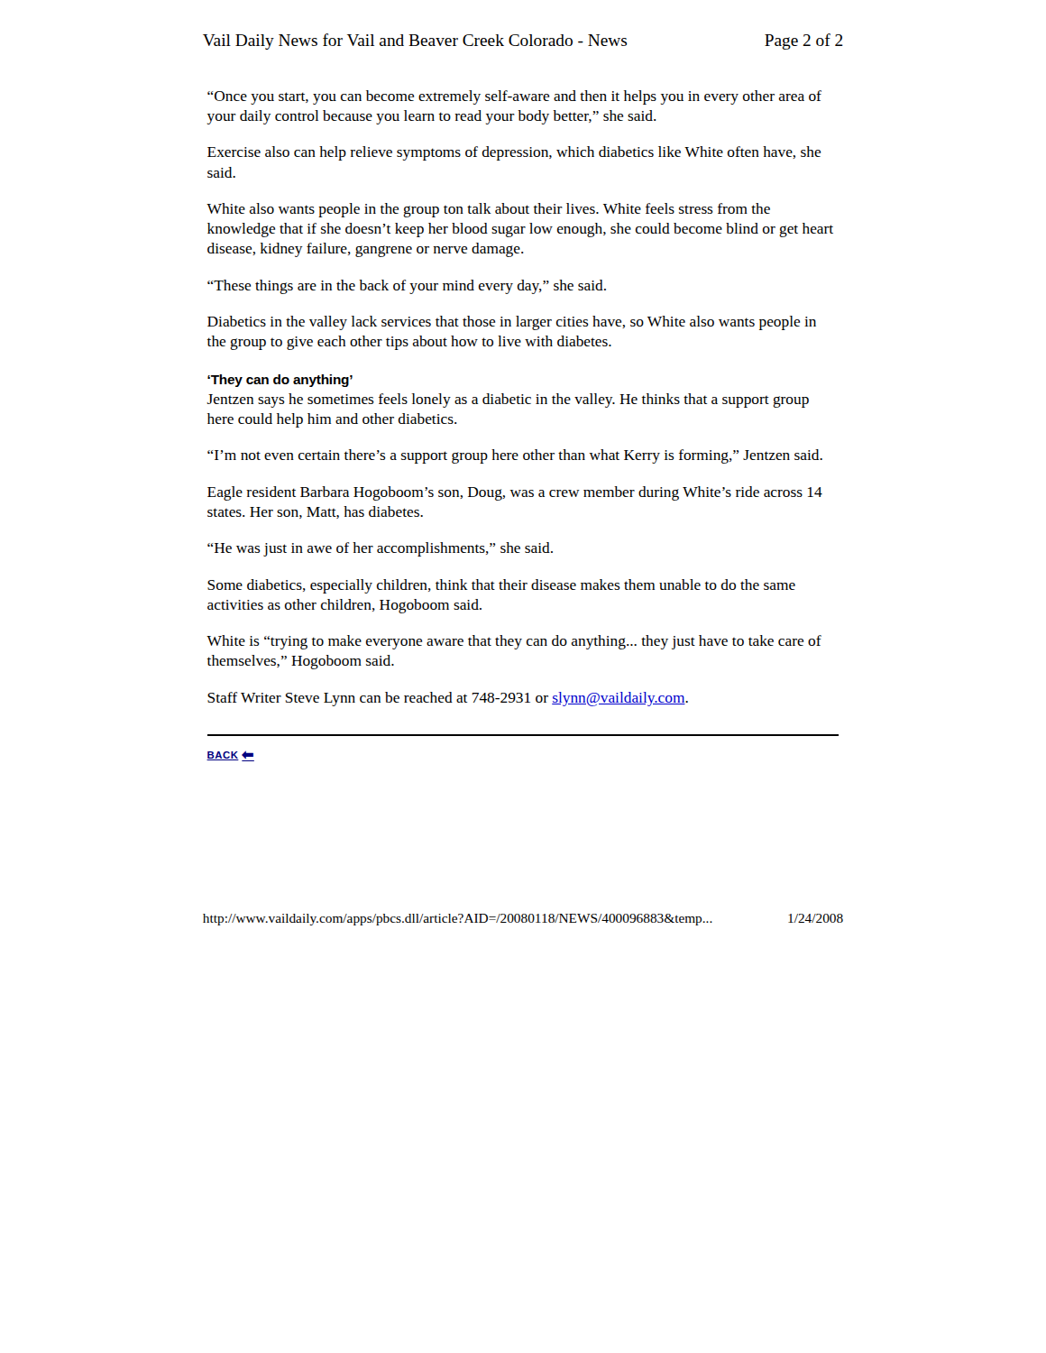Vail Daily News for Vail and Beaver Creek Colorado - News
Page 2 of 2
“Once you start, you can become extremely self-aware and then it helps you in every other area of your daily control because you learn to read your body better,” she said.
Exercise also can help relieve symptoms of depression, which diabetics like White often have, she said.
White also wants people in the group ton talk about their lives. White feels stress from the knowledge that if she doesn’t keep her blood sugar low enough, she could become blind or get heart disease, kidney failure, gangrene or nerve damage.
“These things are in the back of your mind every day,” she said.
Diabetics in the valley lack services that those in larger cities have, so White also wants people in the group to give each other tips about how to live with diabetes.
‘They can do anything’
Jentzen says he sometimes feels lonely as a diabetic in the valley. He thinks that a support group here could help him and other diabetics.
“I’m not even certain there’s a support group here other than what Kerry is forming,” Jentzen said.
Eagle resident Barbara Hogoboom’s son, Doug, was a crew member during White’s ride across 14 states. Her son, Matt, has diabetes.
“He was just in awe of her accomplishments,” she said.
Some diabetics, especially children, think that their disease makes them unable to do the same activities as other children, Hogoboom said.
White is “trying to make everyone aware that they can do anything... they just have to take care of themselves,” Hogoboom said.
Staff Writer Steve Lynn can be reached at 748-2931 or slynn@vaildaily.com.
BACK⬅
http://www.vaildaily.com/apps/pbcs.dll/article?AID=/20080118/NEWS/400096883&temp...
1/24/2008